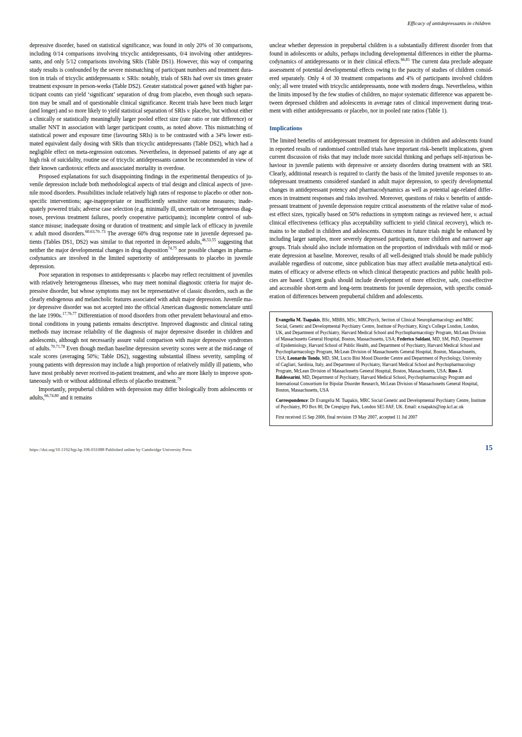Efficacy of antidepressants in children
depressive disorder, based on statistical significance, was found in only 20% of 30 comparisons, including 0/14 comparisons involving tricyclic antidepressants, 0/4 involving other antidepressants, and only 5/12 comparisons involving SRIs (Table DS1). However, this way of comparing study results is confounded by the severe mismatching of participant numbers and treatment duration in trials of tricyclic antidepressants v. SRIs: notably, trials of SRIs had over six times greater treatment exposure in person-weeks (Table DS2). Greater statistical power gained with higher participant counts can yield ‘significant’ separation of drug from placebo, even though such separation may be small and of questionable clinical significance. Recent trials have been much larger (and longer) and so more likely to yield statistical separation of SRIs v. placebo, but without either a clinically or statistically meaningfully larger pooled effect size (rate ratio or rate difference) or smaller NNT in association with larger participant counts, as noted above. This mismatching of statistical power and exposure time (favouring SRIs) is to be contrasted with a 34% lower estimated equivalent daily dosing with SRIs than tricyclic antidepressants (Table DS2), which had a negligible effect on meta-regression outcomes. Nevertheless, in depressed patients of any age at high risk of suicidality, routine use of tricyclic antidepressants cannot be recommended in view of their known cardiotoxic effects and associated mortality in overdose.
Proposed explanations for such disappointing findings in the experimental therapeutics of juvenile depression include both methodological aspects of trial design and clinical aspects of juvenile mood disorders. Possibilities include relatively high rates of response to placebo or other non-specific interventions; age-inappropriate or insufficiently sensitive outcome measures; inadequately powered trials; adverse case selection (e.g. minimally ill, uncertain or heterogeneous diagnoses, previous treatment failures, poorly cooperative participants); incomplete control of substance misuse; inadequate dosing or duration of treatment; and simple lack of efficacy in juvenile v. adult mood disorders.60,63,70–73 The average 60% drug response rate in juvenile depressed patients (Tables DS1, DS2) was similar to that reported in depressed adults,46,53,55 suggesting that neither the major developmental changes in drug disposition74,75 nor possible changes in pharmacodynamics are involved in the limited superiority of antidepressants to placebo in juvenile depression.
Poor separation in responses to antidepressants v. placebo may reflect recruitment of juveniles with relatively heterogeneous illnesses, who may meet nominal diagnostic criteria for major depressive disorder, but whose symptoms may not be representative of classic disorders, such as the clearly endogenous and melancholic features associated with adult major depression. Juvenile major depressive disorder was not accepted into the official American diagnostic nomenclature until the late 1990s.17,76,77 Differentiation of mood disorders from other prevalent behavioural and emotional conditions in young patients remains descriptive. Improved diagnostic and clinical rating methods may increase reliability of the diagnosis of major depressive disorder in children and adolescents, although not necessarily assure valid comparison with major depressive syndromes of adults.70,71,78 Even though median baseline depression severity scores were at the mid-range of scale scores (averaging 50%; Table DS2), suggesting substantial illness severity, sampling of young patients with depression may include a high proportion of relatively mildly ill patients, who have most probably never received in-patient treatment, and who are more likely to improve spontaneously with or without additional effects of placebo treatment.79
Importantly, prepubertal children with depression may differ biologically from adolescents or adults,66,74,80 and it remains
unclear whether depression in prepubertal children is a substantially different disorder from that found in adolescents or adults, perhaps including developmental differences in either the pharmacodynamics of antidepressants or in their clinical effects.66,81 The current data preclude adequate assessment of potential developmental effects owing to the paucity of studies of children considered separately. Only 4 of 30 treatment comparisons and 4% of participants involved children only; all were treated with tricyclic antidepressants, none with modern drugs. Nevertheless, within the limits imposed by the few studies of children, no major systematic difference was apparent between depressed children and adolescents in average rates of clinical improvement during treatment with either antidepressants or placebo, nor in pooled rate ratios (Table 1).
Implications
The limited benefits of antidepressant treatment for depression in children and adolescents found in reported results of randomised controlled trials have important risk–benefit implications, given current discussion of risks that may include more suicidal thinking and perhaps self-injurious behaviour in juvenile patients with depressive or anxiety disorders during treatment with an SRI. Clearly, additional research is required to clarify the basis of the limited juvenile responses to antidepressant treatments considered standard in adult major depression, to specify developmental changes in antidepressant potency and pharmacodynamics as well as potential age-related differences in treatment responses and risks involved. Moreover, questions of risks v. benefits of antidepressant treatment of juvenile depression require critical assessments of the relative value of modest effect sizes, typically based on 50% reductions in symptom ratings as reviewed here, v. actual clinical effectiveness (efficacy plus acceptability sufficient to yield clinical recovery), which remains to be studied in children and adolescents. Outcomes in future trials might be enhanced by including larger samples, more severely depressed participants, more children and narrower age groups. Trials should also include information on the proportion of individuals with mild or moderate depression at baseline. Moreover, results of all well-designed trials should be made publicly available regardless of outcome, since publication bias may affect available meta-analytical estimates of efficacy or adverse effects on which clinical therapeutic practices and public health policies are based. Urgent goals should include development of more effective, safe, cost-effective and accessible short-term and long-term treatments for juvenile depression, with specific consideration of differences between prepubertal children and adolescents.
Evangelia M. Tsapakis, BSc, MBBS, MSc, MRCPsych, Section of Clinical Neuropharmacology and MRC Social, Genetic and Developmental Psychiatry Centre, Institute of Psychiatry, King's College London, London, UK, and Department of Psychiatry, Harvard Medical School and Psychopharmacology Program, McLean Division of Massachusetts General Hospital, Boston, Massachusetts, USA; Federico Soldani, MD, SM, PhD, Department of Epidemiology, Harvard School of Public Health, and Department of Psychiatry, Harvard Medical School and Psychopharmacology Program, McLean Division of Massachusetts General Hospital, Boston, Massachusetts, USA; Leonardo Tondo, MD, SM, Lucio Bini Mood Disorder Centre and Department of Psychology, University of Cagliari, Sardinia, Italy, and Department of Psychiatry, Harvard Medical School and Psychopharmacology Program, McLean Division of Massachusetts General Hospital, Boston, Massachusetts, USA; Ross J. Baldessarini, MD, Department of Psychiatry, Harvard Medical School, Psychopharmacology Program and International Consortium for Bipolar Disorder Research, McLean Division of Massachusetts General Hospital, Boston, Massachusetts, USA
Correspondence: Dr Evangelia M. Tsapakis, MRC Social Genetic and Developmental Psychiatry Centre, Institute of Psychiatry, PO Box 80, De Crespigny Park, London SE5 8AF, UK. Email: e.tsapakis@iop.kcl.ac.uk
First received 15 Sep 2006, final revision 19 May 2007, accepted 11 Jul 2007
https://doi.org/10.1192/bjp.bp.106.031088 Published online by Cambridge University Press
15